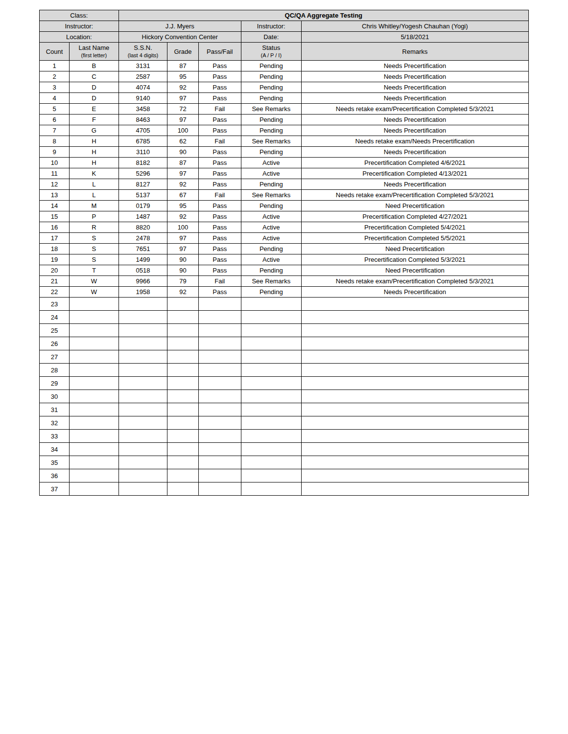| Class: | QC/QA Aggregate Testing |
| Instructor: | J.J. Myers | Instructor: | Chris Whitley/Yogesh Chauhan (Yogi) |
| Location: | Hickory Convention Center | Date: | 5/18/2021 |
| Count | Last Name (first letter) | S.S.N. (last 4 digits) | Grade | Pass/Fail | Status (A / P / I) | Remarks |
| 1 | B | 3131 | 87 | Pass | Pending | Needs Precertification |
| 2 | C | 2587 | 95 | Pass | Pending | Needs Precertification |
| 3 | D | 4074 | 92 | Pass | Pending | Needs Precertification |
| 4 | D | 9140 | 97 | Pass | Pending | Needs Precertification |
| 5 | E | 3458 | 72 | Fail | See Remarks | Needs retake exam/Precertification Completed 5/3/2021 |
| 6 | F | 8463 | 97 | Pass | Pending | Needs Precertification |
| 7 | G | 4705 | 100 | Pass | Pending | Needs Precertification |
| 8 | H | 6785 | 62 | Fail | See Remarks | Needs retake exam/Needs Precertification |
| 9 | H | 3110 | 90 | Pass | Pending | Needs Precertification |
| 10 | H | 8182 | 87 | Pass | Active | Precertification Completed 4/6/2021 |
| 11 | K | 5296 | 97 | Pass | Active | Precertification Completed 4/13/2021 |
| 12 | L | 8127 | 92 | Pass | Pending | Needs Precertification |
| 13 | L | 5137 | 67 | Fail | See Remarks | Needs retake exam/Precertification Completed 5/3/2021 |
| 14 | M | 0179 | 95 | Pass | Pending | Need Precertification |
| 15 | P | 1487 | 92 | Pass | Active | Precertification Completed 4/27/2021 |
| 16 | R | 8820 | 100 | Pass | Active | Precertification Completed 5/4/2021 |
| 17 | S | 2478 | 97 | Pass | Active | Precertification Completed 5/5/2021 |
| 18 | S | 7651 | 97 | Pass | Pending | Need Precertification |
| 19 | S | 1499 | 90 | Pass | Active | Precertification Completed 5/3/2021 |
| 20 | T | 0518 | 90 | Pass | Pending | Need Precertification |
| 21 | W | 9966 | 79 | Fail | See Remarks | Needs retake exam/Precertification Completed 5/3/2021 |
| 22 | W | 1958 | 92 | Pass | Pending | Needs Precertification |
| 23 | | | | | | |
| 24 | | | | | | |
| 25 | | | | | | |
| 26 | | | | | | |
| 27 | | | | | | |
| 28 | | | | | | |
| 29 | | | | | | |
| 30 | | | | | | |
| 31 | | | | | | |
| 32 | | | | | | |
| 33 | | | | | | |
| 34 | | | | | | |
| 35 | | | | | | |
| 36 | | | | | | |
| 37 | | | | | | |